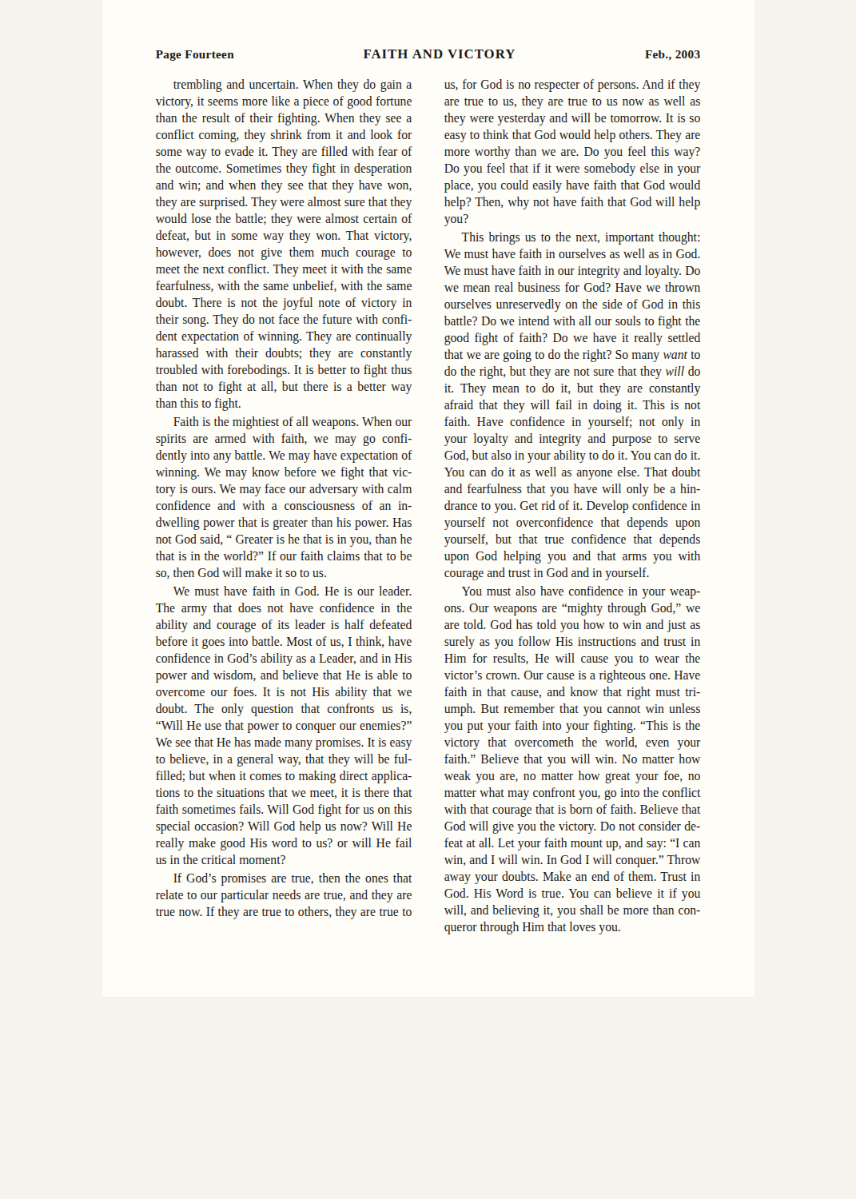Page Fourteen FAITH AND VICTORY Feb., 2003
trembling and uncertain. When they do gain a victory, it seems more like a piece of good fortune than the result of their fighting. When they see a conflict coming, they shrink from it and look for some way to evade it. They are filled with fear of the outcome. Sometimes they fight in desperation and win; and when they see that they have won, they are surprised. They were almost sure that they would lose the battle; they were almost certain of defeat, but in some way they won. That victory, however, does not give them much courage to meet the next conflict. They meet it with the same fearfulness, with the same unbelief, with the same doubt. There is not the joyful note of victory in their song. They do not face the future with confident expectation of winning. They are continually harassed with their doubts; they are constantly troubled with forebodings. It is better to fight thus than not to fight at all, but there is a better way than this to fight.
Faith is the mightiest of all weapons. When our spirits are armed with faith, we may go confidently into any battle. We may have expectation of winning. We may know before we fight that victory is ours. We may face our adversary with calm confidence and with a consciousness of an indwelling power that is greater than his power. Has not God said, “ Greater is he that is in you, than he that is in the world?” If our faith claims that to be so, then God will make it so to us.
We must have faith in God. He is our leader. The army that does not have confidence in the ability and courage of its leader is half defeated before it goes into battle. Most of us, I think, have confidence in God’s ability as a Leader, and in His power and wisdom, and believe that He is able to overcome our foes. It is not His ability that we doubt. The only question that confronts us is, “Will He use that power to conquer our enemies?” We see that He has made many promises. It is easy to believe, in a general way, that they will be fulfilled; but when it comes to making direct applications to the situations that we meet, it is there that faith sometimes fails. Will God fight for us on this special occasion? Will God help us now? Will He really make good His word to us? or will He fail us in the critical moment?
If God’s promises are true, then the ones that relate to our particular needs are true, and they are true now. If they are true to others, they are true to us, for God is no respecter of persons. And if they are true to us, they are true to us now as well as they were yesterday and will be tomorrow. It is so easy to think that God would help others. They are more worthy than we are. Do you feel this way? Do you feel that if it were somebody else in your place, you could easily have faith that God would help? Then, why not have faith that God will help you?
This brings us to the next, important thought: We must have faith in ourselves as well as in God. We must have faith in our integrity and loyalty. Do we mean real business for God? Have we thrown ourselves unreservedly on the side of God in this battle? Do we intend with all our souls to fight the good fight of faith? Do we have it really settled that we are going to do the right? So many want to do the right, but they are not sure that they will do it. They mean to do it, but they are constantly afraid that they will fail in doing it. This is not faith. Have confidence in yourself; not only in your loyalty and integrity and purpose to serve God, but also in your ability to do it. You can do it. You can do it as well as anyone else. That doubt and fearfulness that you have will only be a hindrance to you. Get rid of it. Develop confidence in yourself not overconfidence that depends upon yourself, but that true confidence that depends upon God helping you and that arms you with courage and trust in God and in yourself.
You must also have confidence in your weapons. Our weapons are “mighty through God,” we are told. God has told you how to win and just as surely as you follow His instructions and trust in Him for results, He will cause you to wear the victor’s crown. Our cause is a righteous one. Have faith in that cause, and know that right must triumph. But remember that you cannot win unless you put your faith into your fighting. “This is the victory that overcometh the world, even your faith.” Believe that you will win. No matter how weak you are, no matter how great your foe, no matter what may confront you, go into the conflict with that courage that is born of faith. Believe that God will give you the victory. Do not consider defeat at all. Let your faith mount up, and say: “I can win, and I will win. In God I will conquer.” Throw away your doubts. Make an end of them. Trust in God. His Word is true. You can believe it if you will, and believing it, you shall be more than conqueror through Him that loves you.